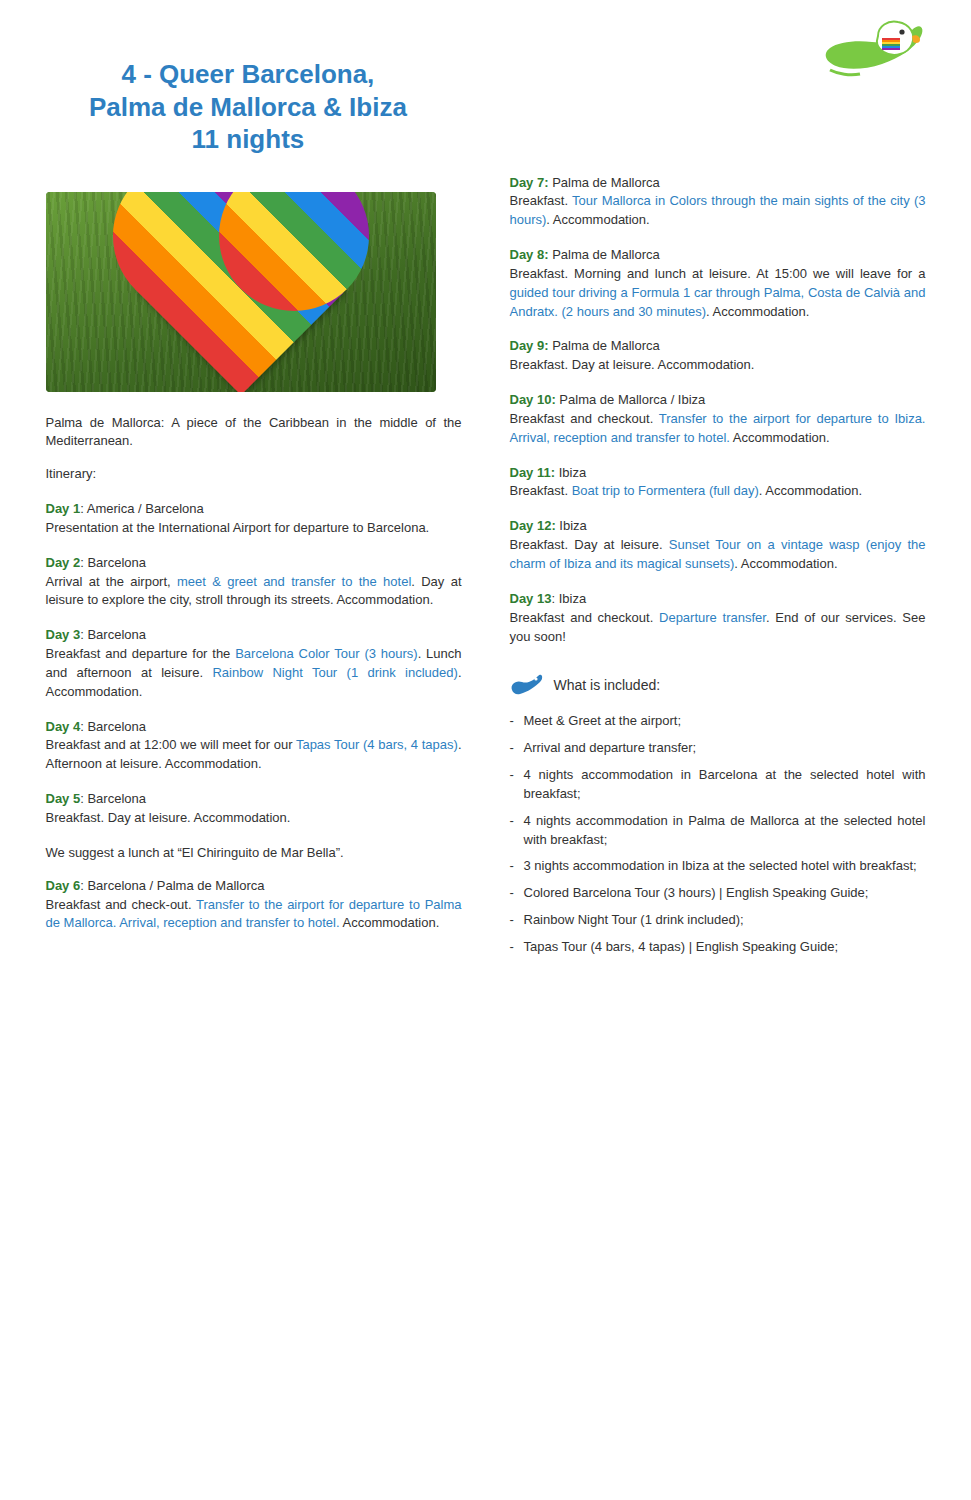4 - Queer Barcelona,
Palma de Mallorca & Ibiza
11 nights
Palma de Mallorca: A piece of the Caribbean in the middle of the Mediterranean.
Itinerary:
Day 1: America / Barcelona
Presentation at the International Airport for departure to Barcelona.
Day 2: Barcelona
Arrival at the airport, meet & greet and transfer to the hotel. Day at leisure to explore the city, stroll through its streets. Accommodation.
Day 3: Barcelona
Breakfast and departure for the Barcelona Color Tour (3 hours). Lunch and afternoon at leisure. Rainbow Night Tour (1 drink included). Accommodation.
Day 4: Barcelona
Breakfast and at 12:00 we will meet for our Tapas Tour (4 bars, 4 tapas). Afternoon at leisure. Accommodation.
Day 5: Barcelona
Breakfast. Day at leisure. Accommodation.
We suggest a lunch at “El Chiringuito de Mar Bella”.
Day 6: Barcelona / Palma de Mallorca
Breakfast and check-out. Transfer to the airport for departure to Palma de Mallorca. Arrival, reception and transfer to hotel. Accommodation.
Day 7: Palma de Mallorca
Breakfast. Tour Mallorca in Colors through the main sights of the city (3 hours). Accommodation.
Day 8: Palma de Mallorca
Breakfast. Morning and lunch at leisure. At 15:00 we will leave for a guided tour driving a Formula 1 car through Palma, Costa de Calvià and Andratx. (2 hours and 30 minutes). Accommodation.
Day 9: Palma de Mallorca
Breakfast. Day at leisure. Accommodation.
Day 10: Palma de Mallorca / Ibiza
Breakfast and checkout. Transfer to the airport for departure to Ibiza. Arrival, reception and transfer to hotel. Accommodation.
Day 11: Ibiza
Breakfast. Boat trip to Formentera (full day). Accommodation.
Day 12: Ibiza
Breakfast. Day at leisure. Sunset Tour on a vintage wasp (enjoy the charm of Ibiza and its magical sunsets). Accommodation.
Day 13: Ibiza
Breakfast and checkout. Departure transfer. End of our services. See you soon!
What is included:
Meet & Greet at the airport;
Arrival and departure transfer;
4 nights accommodation in Barcelona at the selected hotel with breakfast;
4 nights accommodation in Palma de Mallorca at the selected hotel with breakfast;
3 nights accommodation in Ibiza at the selected hotel with breakfast;
Colored Barcelona Tour (3 hours) | English Speaking Guide;
Rainbow Night Tour (1 drink included);
Tapas Tour (4 bars, 4 tapas) | English Speaking Guide;